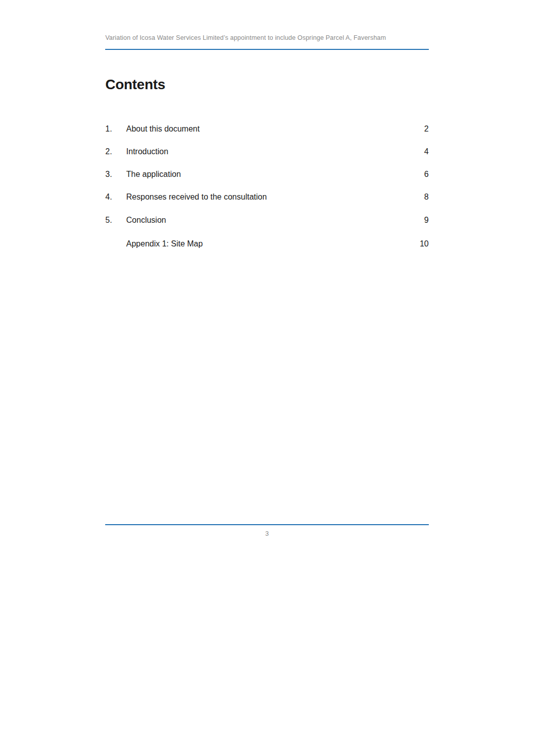Variation of Icosa Water Services Limited’s appointment to include Ospringe Parcel A, Faversham
Contents
| 1. | About this document | 2 |
| 2. | Introduction | 4 |
| 3. | The application | 6 |
| 4. | Responses received to the consultation | 8 |
| 5. | Conclusion | 9 |
| | Appendix 1: Site Map | 10 |
3